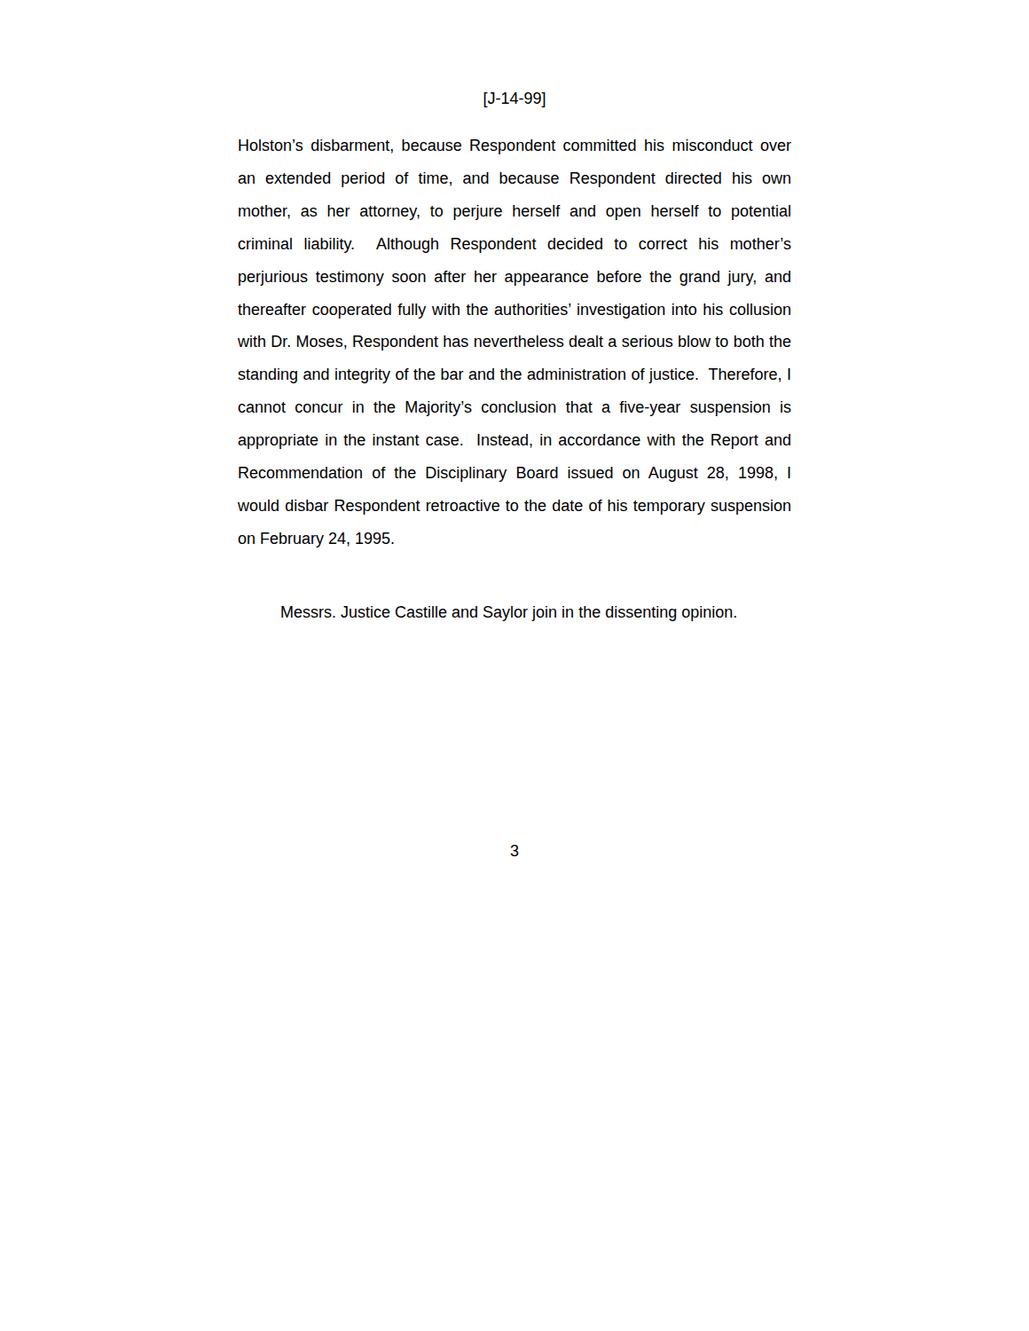[J-14-99]
Holston’s disbarment, because Respondent committed his misconduct over an extended period of time, and because Respondent directed his own mother, as her attorney, to perjure herself and open herself to potential criminal liability. Although Respondent decided to correct his mother’s perjurious testimony soon after her appearance before the grand jury, and thereafter cooperated fully with the authorities’ investigation into his collusion with Dr. Moses, Respondent has nevertheless dealt a serious blow to both the standing and integrity of the bar and the administration of justice. Therefore, I cannot concur in the Majority’s conclusion that a five-year suspension is appropriate in the instant case. Instead, in accordance with the Report and Recommendation of the Disciplinary Board issued on August 28, 1998, I would disbar Respondent retroactive to the date of his temporary suspension on February 24, 1995.
Messrs. Justice Castille and Saylor join in the dissenting opinion.
3